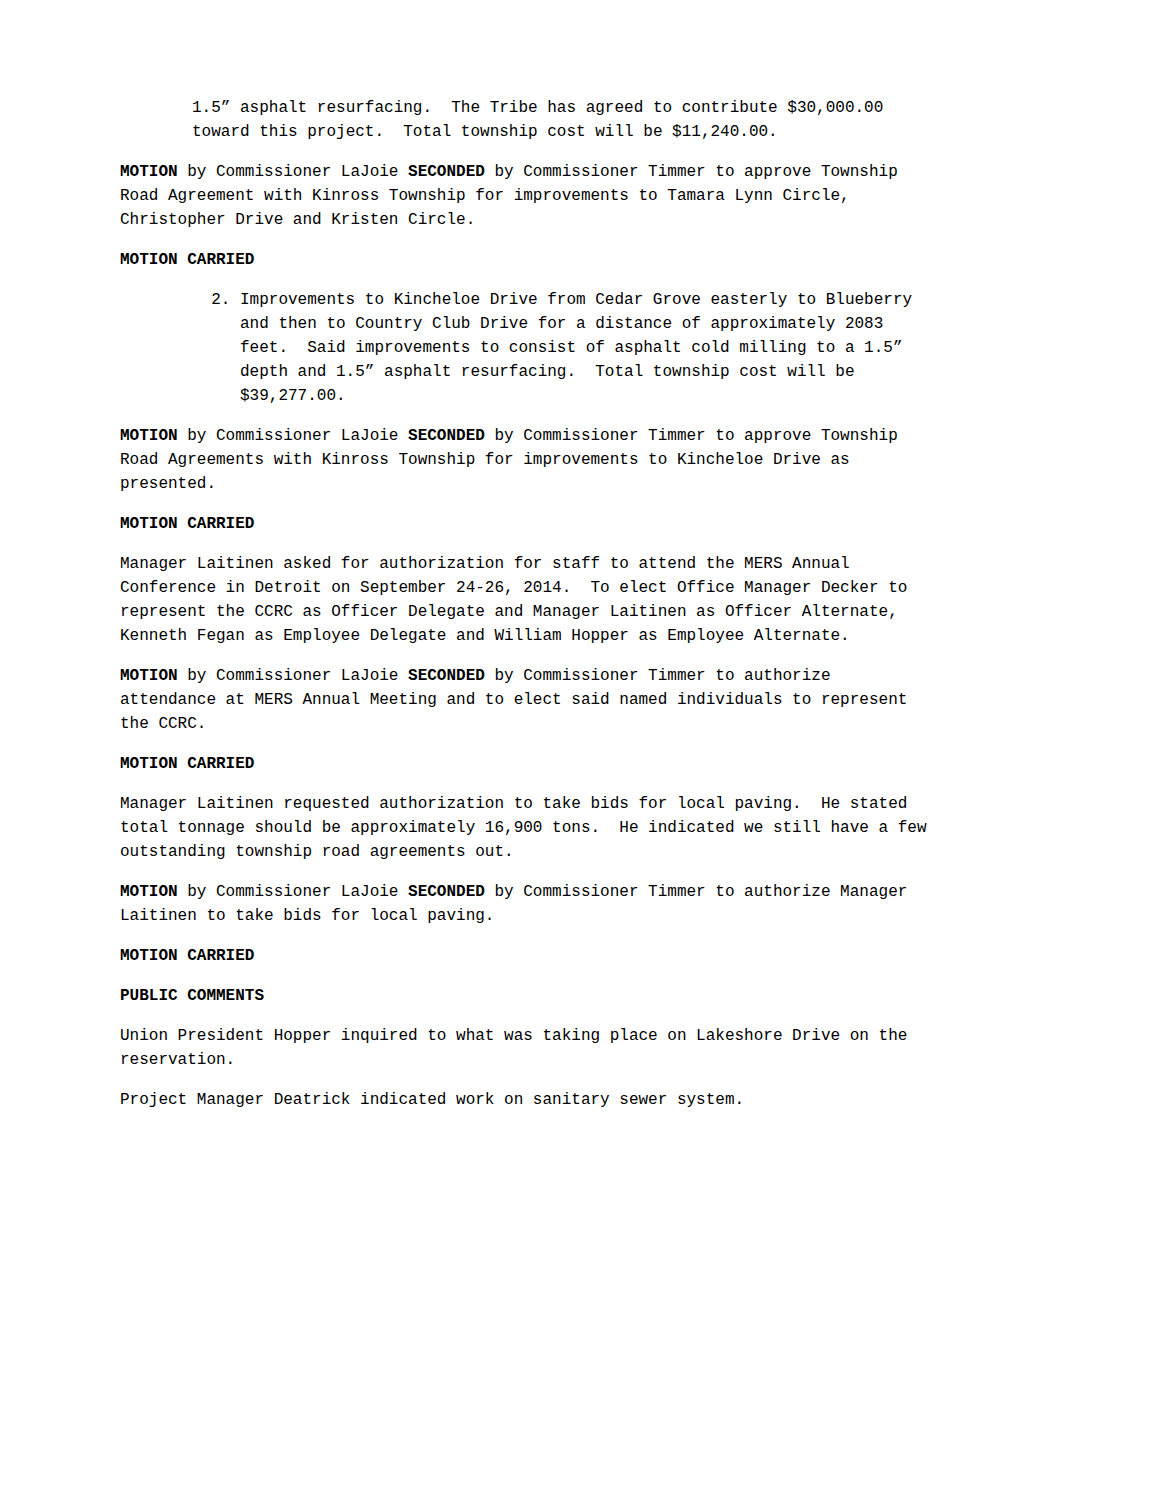1.5” asphalt resurfacing. The Tribe has agreed to contribute $30,000.00 toward this project. Total township cost will be $11,240.00.
MOTION by Commissioner LaJoie SECONDED by Commissioner Timmer to approve Township Road Agreement with Kinross Township for improvements to Tamara Lynn Circle, Christopher Drive and Kristen Circle.
MOTION CARRIED
Improvements to Kincheloe Drive from Cedar Grove easterly to Blueberry and then to Country Club Drive for a distance of approximately 2083 feet. Said improvements to consist of asphalt cold milling to a 1.5” depth and 1.5” asphalt resurfacing. Total township cost will be $39,277.00.
MOTION by Commissioner LaJoie SECONDED by Commissioner Timmer to approve Township Road Agreements with Kinross Township for improvements to Kincheloe Drive as presented.
MOTION CARRIED
Manager Laitinen asked for authorization for staff to attend the MERS Annual Conference in Detroit on September 24-26, 2014. To elect Office Manager Decker to represent the CCRC as Officer Delegate and Manager Laitinen as Officer Alternate, Kenneth Fegan as Employee Delegate and William Hopper as Employee Alternate.
MOTION by Commissioner LaJoie SECONDED by Commissioner Timmer to authorize attendance at MERS Annual Meeting and to elect said named individuals to represent the CCRC.
MOTION CARRIED
Manager Laitinen requested authorization to take bids for local paving. He stated total tonnage should be approximately 16,900 tons. He indicated we still have a few outstanding township road agreements out.
MOTION by Commissioner LaJoie SECONDED by Commissioner Timmer to authorize Manager Laitinen to take bids for local paving.
MOTION CARRIED
PUBLIC COMMENTS
Union President Hopper inquired to what was taking place on Lakeshore Drive on the reservation.
Project Manager Deatrick indicated work on sanitary sewer system.